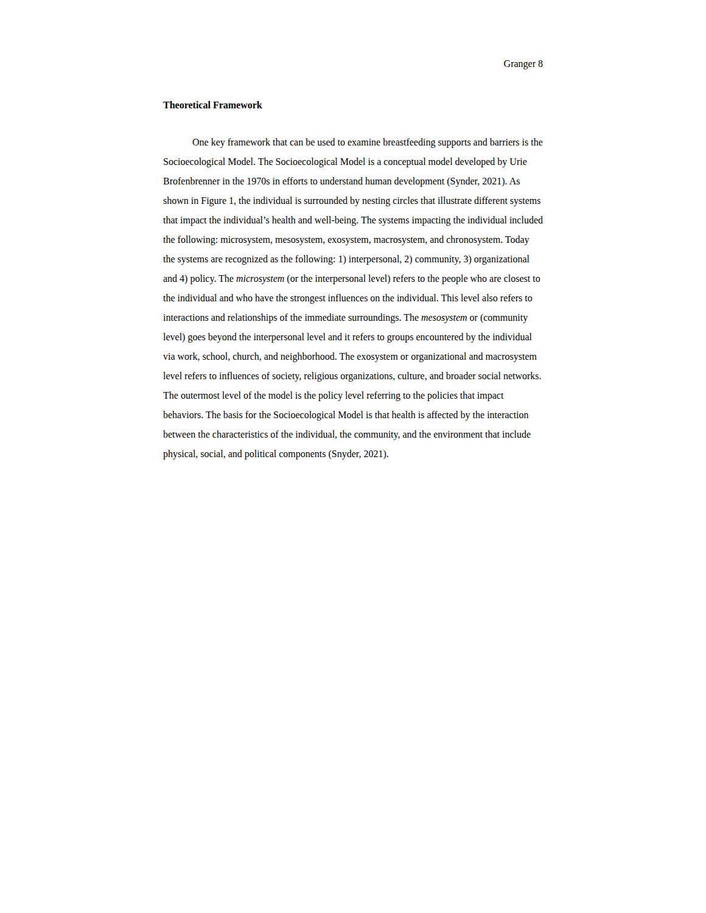Granger 8
Theoretical Framework
One key framework that can be used to examine breastfeeding supports and barriers is the Socioecological Model. The Socioecological Model is a conceptual model developed by Urie Brofenbrenner in the 1970s in efforts to understand human development (Synder, 2021). As shown in Figure 1, the individual is surrounded by nesting circles that illustrate different systems that impact the individual’s health and well-being. The systems impacting the individual included the following: microsystem, mesosystem, exosystem, macrosystem, and chronosystem. Today the systems are recognized as the following: 1) interpersonal, 2) community, 3) organizational and 4) policy. The microsystem (or the interpersonal level) refers to the people who are closest to the individual and who have the strongest influences on the individual. This level also refers to interactions and relationships of the immediate surroundings. The mesosystem or (community level) goes beyond the interpersonal level and it refers to groups encountered by the individual via work, school, church, and neighborhood. The exosystem or organizational and macrosystem level refers to influences of society, religious organizations, culture, and broader social networks. The outermost level of the model is the policy level referring to the policies that impact behaviors. The basis for the Socioecological Model is that health is affected by the interaction between the characteristics of the individual, the community, and the environment that include physical, social, and political components (Snyder, 2021).